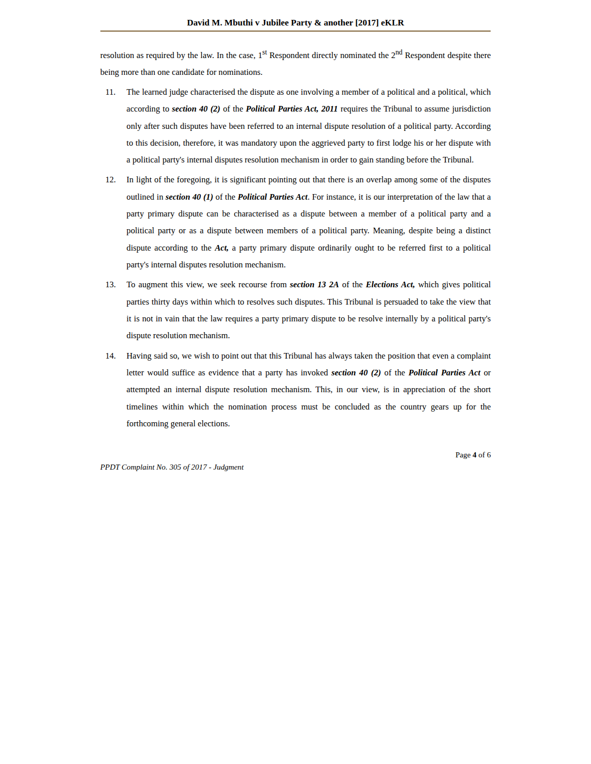David M. Mbuthi v Jubilee Party & another [2017] eKLR
resolution as required by the law. In the case, 1st Respondent directly nominated the 2nd Respondent despite there being more than one candidate for nominations.
The learned judge characterised the dispute as one involving a member of a political and a political, which according to section 40 (2) of the Political Parties Act, 2011 requires the Tribunal to assume jurisdiction only after such disputes have been referred to an internal dispute resolution of a political party. According to this decision, therefore, it was mandatory upon the aggrieved party to first lodge his or her dispute with a political party's internal disputes resolution mechanism in order to gain standing before the Tribunal.
In light of the foregoing, it is significant pointing out that there is an overlap among some of the disputes outlined in section 40 (1) of the Political Parties Act. For instance, it is our interpretation of the law that a party primary dispute can be characterised as a dispute between a member of a political party and a political party or as a dispute between members of a political party. Meaning, despite being a distinct dispute according to the Act, a party primary dispute ordinarily ought to be referred first to a political party's internal disputes resolution mechanism.
To augment this view, we seek recourse from section 13 2A of the Elections Act, which gives political parties thirty days within which to resolves such disputes. This Tribunal is persuaded to take the view that it is not in vain that the law requires a party primary dispute to be resolve internally by a political party's dispute resolution mechanism.
Having said so, we wish to point out that this Tribunal has always taken the position that even a complaint letter would suffice as evidence that a party has invoked section 40 (2) of the Political Parties Act or attempted an internal dispute resolution mechanism. This, in our view, is in appreciation of the short timelines within which the nomination process must be concluded as the country gears up for the forthcoming general elections.
Page 4 of 6
PPDT Complaint No. 305 of 2017 - Judgment